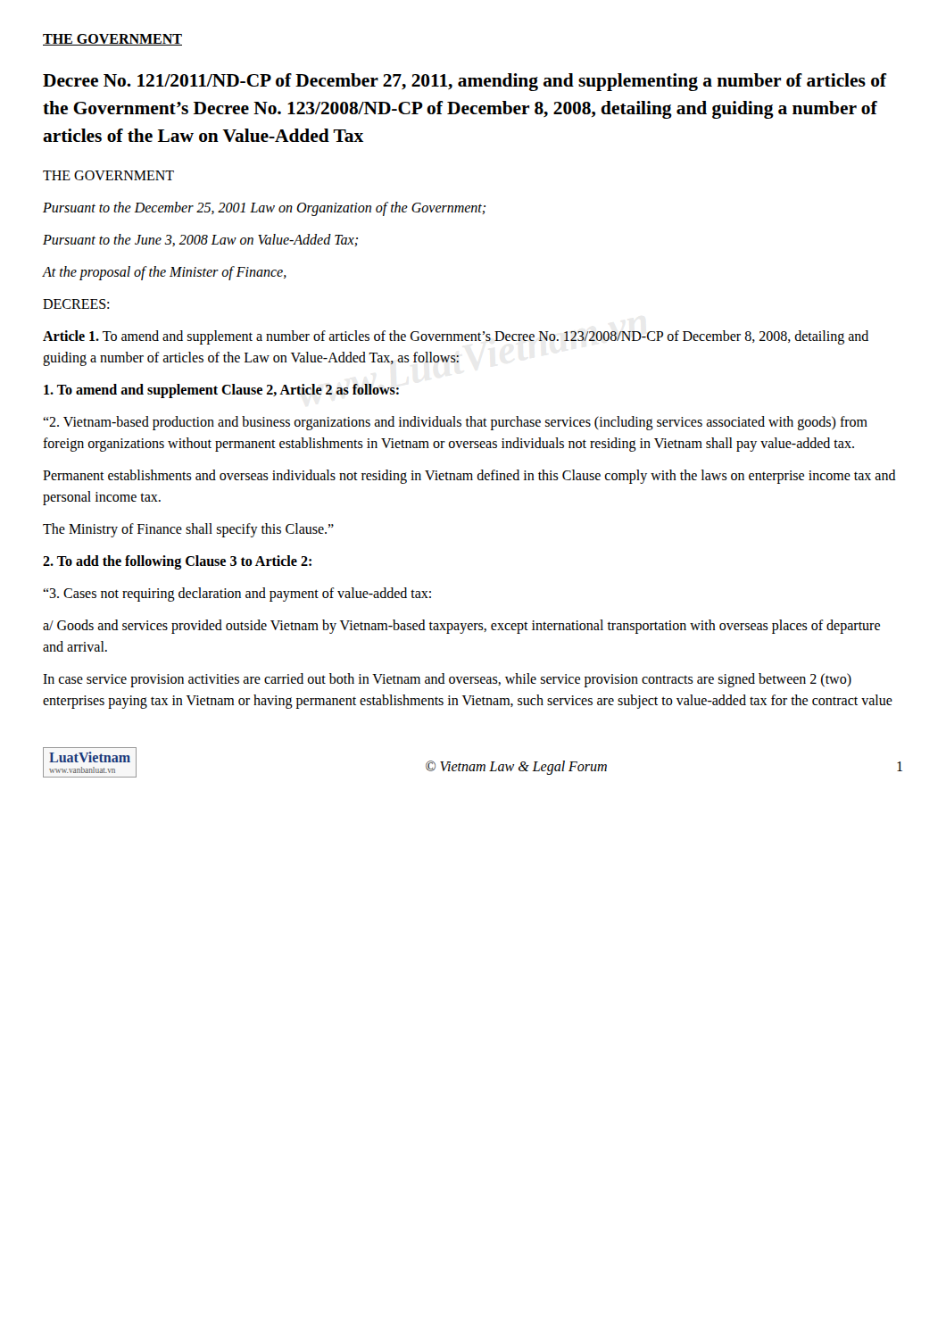www.LuatVietnam.vn
THE GOVERNMENT
Decree No. 121/2011/ND-CP of December 27, 2011, amending and supplementing a number of articles of the Government’s Decree No. 123/2008/ND-CP of December 8, 2008, detailing and guiding a number of articles of the Law on Value-Added Tax
THE GOVERNMENT
Pursuant to the December 25, 2001 Law on Organization of the Government;
Pursuant to the June 3, 2008 Law on Value-Added Tax;
At the proposal of the Minister of Finance,
DECREES:
Article 1. To amend and supplement a number of articles of the Government’s Decree No. 123/2008/ND-CP of December 8, 2008, detailing and guiding a number of articles of the Law on Value-Added Tax, as follows:
1. To amend and supplement Clause 2, Article 2 as follows:
“2. Vietnam-based production and business organizations and individuals that purchase services (including services associated with goods) from foreign organizations without permanent establishments in Vietnam or overseas individuals not residing in Vietnam shall pay value-added tax.
Permanent establishments and overseas individuals not residing in Vietnam defined in this Clause comply with the laws on enterprise income tax and personal income tax.
The Ministry of Finance shall specify this Clause.”
2. To add the following Clause 3 to Article 2:
“3. Cases not requiring declaration and payment of value-added tax:
a/ Goods and services provided outside Vietnam by Vietnam-based taxpayers, except international transportation with overseas places of departure and arrival.
In case service provision activities are carried out both in Vietnam and overseas, while service provision contracts are signed between 2 (two) enterprises paying tax in Vietnam or having permanent establishments in Vietnam, such services are subject to value-added tax for the contract value
LuatVietnam
www.vanbanluat.vn
© Vietnam Law & Legal Forum
1